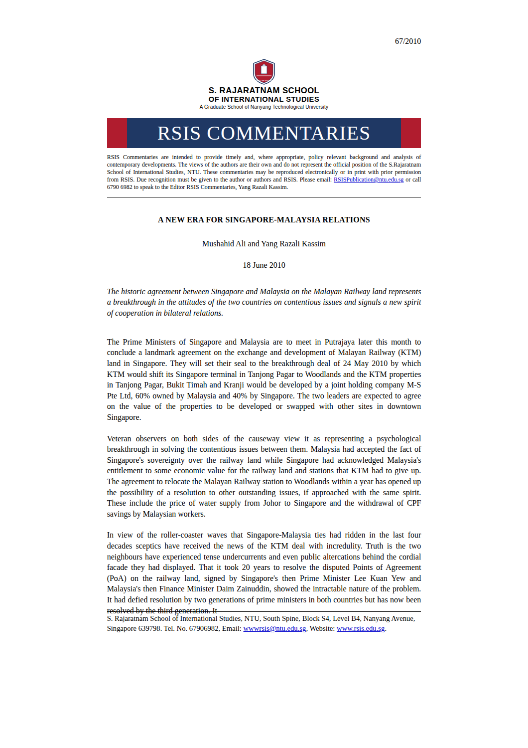67/2010
HONOUR THE IMPOSSIBLE
S. RAJARATNAM SCHOOL
OF INTERNATIONAL STUDIES
A Graduate School of Nanyang Technological University
RSIS COMMENTARIES
RSIS Commentaries are intended to provide timely and, where appropriate, policy relevant background and analysis of contemporary developments. The views of the authors are their own and do not represent the official position of the S.Rajaratnam School of International Studies, NTU. These commentaries may be reproduced electronically or in print with prior permission from RSIS. Due recognition must be given to the author or authors and RSIS. Please email: RSISPublication@ntu.edu.sg or call 6790 6982 to speak to the Editor RSIS Commentaries, Yang Razali Kassim.
A New Era for Singapore-Malaysia Relations
Mushahid Ali and Yang Razali Kassim
18 June 2010
The historic agreement between Singapore and Malaysia on the Malayan Railway land represents a breakthrough in the attitudes of the two countries on contentious issues and signals a new spirit of cooperation in bilateral relations.
The Prime Ministers of Singapore and Malaysia are to meet in Putrajaya later this month to conclude a landmark agreement on the exchange and development of Malayan Railway (KTM) land in Singapore. They will set their seal to the breakthrough deal of 24 May 2010 by which KTM would shift its Singapore terminal in Tanjong Pagar to Woodlands and the KTM properties in Tanjong Pagar, Bukit Timah and Kranji would be developed by a joint holding company M-S Pte Ltd, 60% owned by Malaysia and 40% by Singapore. The two leaders are expected to agree on the value of the properties to be developed or swapped with other sites in downtown Singapore.
Veteran observers on both sides of the causeway view it as representing a psychological breakthrough in solving the contentious issues between them. Malaysia had accepted the fact of Singapore's sovereignty over the railway land while Singapore had acknowledged Malaysia's entitlement to some economic value for the railway land and stations that KTM had to give up. The agreement to relocate the Malayan Railway station to Woodlands within a year has opened up the possibility of a resolution to other outstanding issues, if approached with the same spirit. These include the price of water supply from Johor to Singapore and the withdrawal of CPF savings by Malaysian workers.
In view of the roller-coaster waves that Singapore-Malaysia ties had ridden in the last four decades sceptics have received the news of the KTM deal with incredulity. Truth is the two neighbours have experienced tense undercurrents and even public altercations behind the cordial facade they had displayed. That it took 20 years to resolve the disputed Points of Agreement (PoA) on the railway land, signed by Singapore's then Prime Minister Lee Kuan Yew and Malaysia's then Finance Minister Daim Zainuddin, showed the intractable nature of the problem. It had defied resolution by two generations of prime ministers in both countries but has now been resolved by the third generation. It
S. Rajaratnam School of International Studies, NTU, South Spine, Block S4, Level B4, Nanyang Avenue, Singapore 639798. Tel. No. 67906982, Email: wwwrsis@ntu.edu.sg, Website: www.rsis.edu.sg.